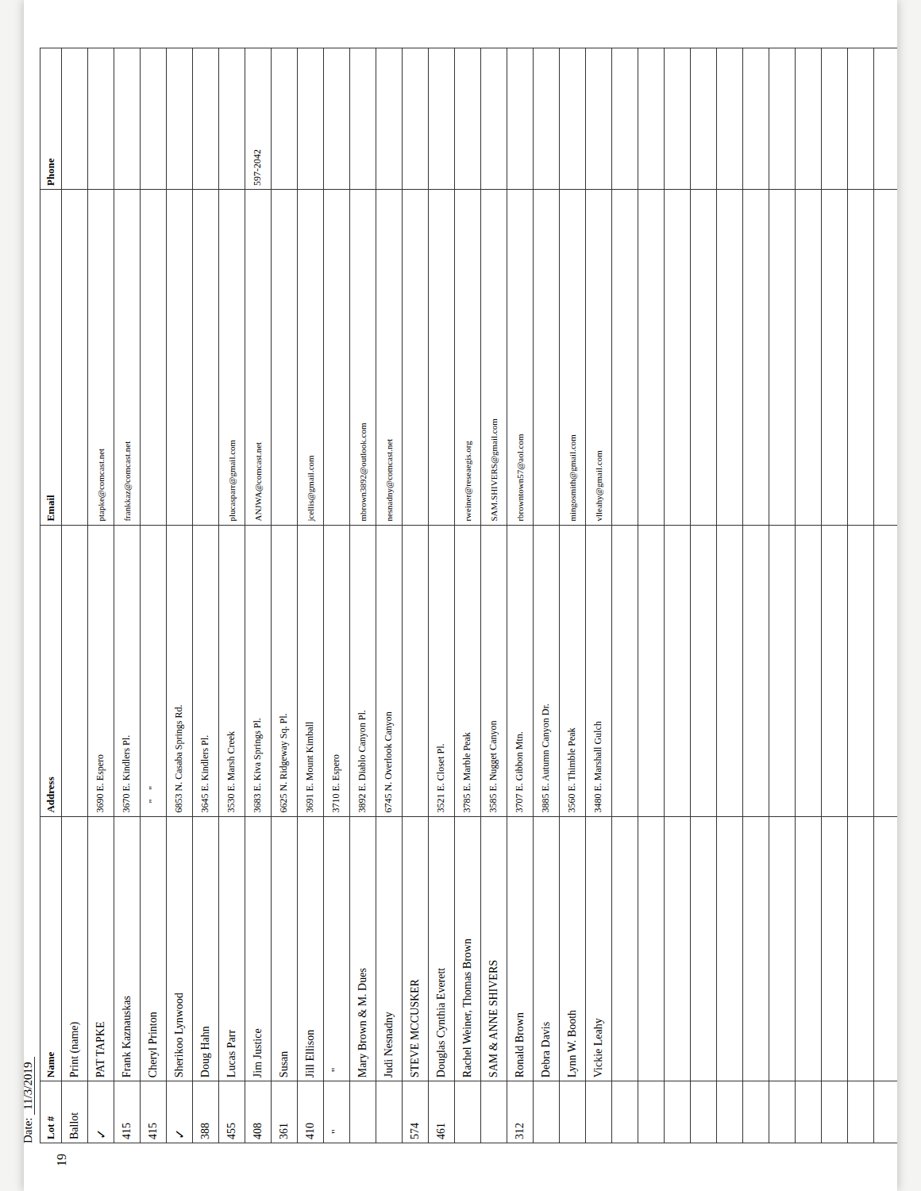19
The Foothills Clusters Homeowners Association Sign-In Sheet
Date: 11/3/2019
Annual meeting
| Lot # | Name | Address | Email | Phone |
| --- | --- | --- | --- | --- |
| Ballot | Print (name) | | | |
| ✓ | PAT TAPKE | 3690 E. Espero | ptapke@comcast.net | |
| 415 | Frank Kaznauskas | 3670 E. Kindlers Pl. | frankkaz@comcast.net | |
| 415 | Cheryl Printon | " " | | |
| ✓ | Sherikoo Lynwood | 6853 N. Casaba Springs Rd. | | |
| 388 | Doug Hahn | 3645 E. Kindlers Pl. | | |
| 455 | Lucas Parr | 3530 E. Marsh Creek | plucasparr@gmail.com | |
| 408 | Jim Justice | 3683 E. Kiva Springs Pl. | ANJWA@comcast.net | 597-2042 |
| 361 | Susan | 6625 N. Ridgeway Sq. Pl. | | |
| 410 | Jill Ellison | 3691 E. Mount Kimball | jcellis@gmail.com | |
| " | " | 3710 E. Espero | | |
| | Mary Brown & M. Dues | 3892 E. Diablo Canyon Pl. | mbrown3892@outlook.com | |
| | Judi Nesnadny | 6745 N. Overlook Canyon | nesnadny@comcast.net | |
| 574 | STEVE MCCUSKER | | | |
| 461 | Douglas Cynthia Everett | 3521 E. Closet Pl. | | |
| | Rachel Weiner, Thomas Brown | 3785 E. Marble Peak | rweiner@reseaegis.org | |
| | SAM & ANNE SHIVERS | 3585 E. Nugget Canyon | SAM.SHIVERS@gmail.com | |
| 312 | Ronald Brown | 3707 E. Gibbon Mtn. | rbrowntown57@aol.com | |
| | Debra Davis | 3885 E. Autumn Canyon Dr. | | |
| | Lynn W. Booth | 3560 E. Thimble Peak | mingosmith@gmail.com | |
| | Vickie Leahy | 3480 E. Marshall Gulch | vlleahy@gmail.com | |